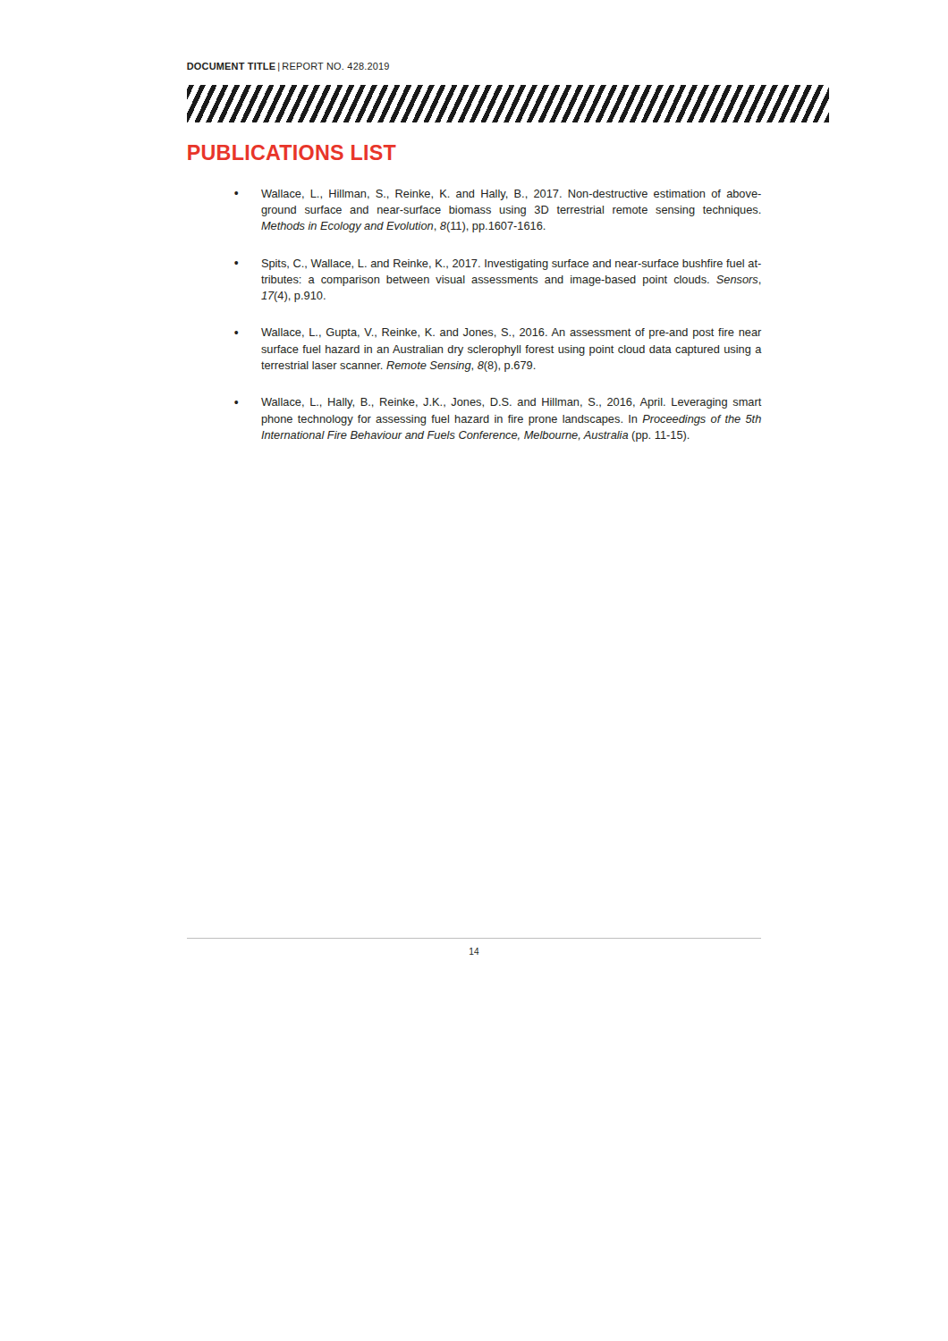DOCUMENT TITLE|REPORT NO. 428.2019
PUBLICATIONS LIST
Wallace, L., Hillman, S., Reinke, K. and Hally, B., 2017. Non-destructive estimation of above-ground surface and near-surface biomass using 3D terrestrial remote sensing techniques. Methods in Ecology and Evolution, 8(11), pp.1607-1616.
Spits, C., Wallace, L. and Reinke, K., 2017. Investigating surface and near-surface bushfire fuel attributes: a comparison between visual assessments and image-based point clouds. Sensors, 17(4), p.910.
Wallace, L., Gupta, V., Reinke, K. and Jones, S., 2016. An assessment of pre-and post fire near surface fuel hazard in an Australian dry sclerophyll forest using point cloud data captured using a terrestrial laser scanner. Remote Sensing, 8(8), p.679.
Wallace, L., Hally, B., Reinke, J.K., Jones, D.S. and Hillman, S., 2016, April. Leveraging smart phone technology for assessing fuel hazard in fire prone landscapes. In Proceedings of the 5th International Fire Behaviour and Fuels Conference, Melbourne, Australia (pp. 11-15).
14